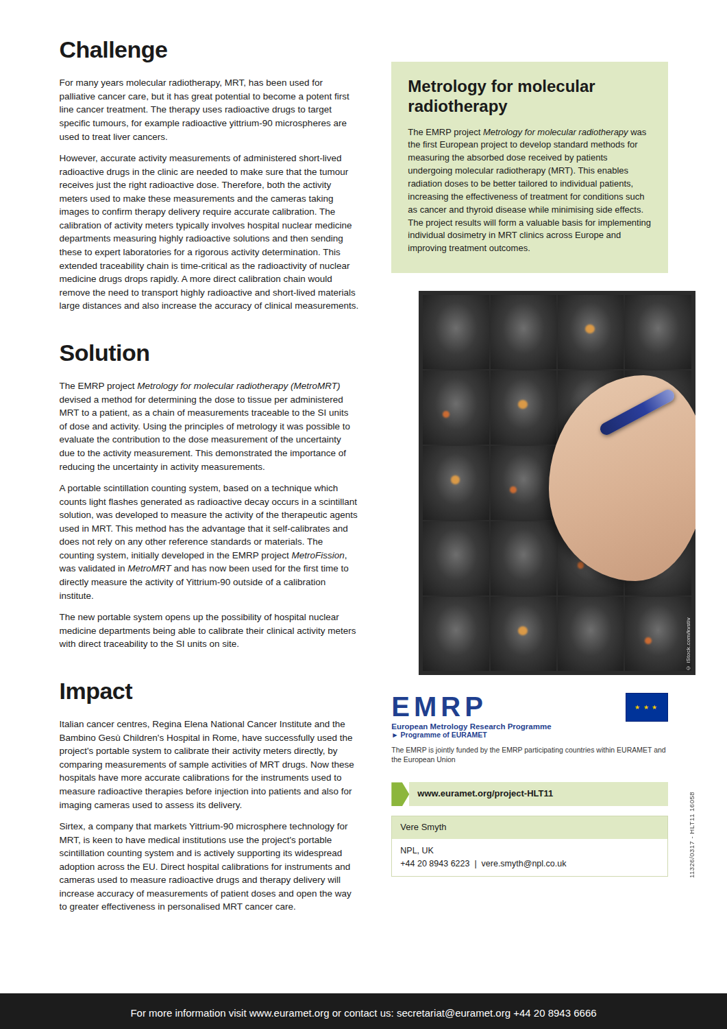Challenge
For many years molecular radiotherapy, MRT, has been used for palliative cancer care, but it has great potential to become a potent first line cancer treatment. The therapy uses radioactive drugs to target specific tumours, for example radioactive yittrium-90 microspheres are used to treat liver cancers.
However, accurate activity measurements of administered short-lived radioactive drugs in the clinic are needed to make sure that the tumour receives just the right radioactive dose. Therefore, both the activity meters used to make these measurements and the cameras taking images to confirm therapy delivery require accurate calibration. The calibration of activity meters typically involves hospital nuclear medicine departments measuring highly radioactive solutions and then sending these to expert laboratories for a rigorous activity determination. This extended traceability chain is time-critical as the radioactivity of nuclear medicine drugs drops rapidly. A more direct calibration chain would remove the need to transport highly radioactive and short-lived materials large distances and also increase the accuracy of clinical measurements.
Solution
The EMRP project Metrology for molecular radiotherapy (MetroMRT) devised a method for determining the dose to tissue per administered MRT to a patient, as a chain of measurements traceable to the SI units of dose and activity. Using the principles of metrology it was possible to evaluate the contribution to the dose measurement of the uncertainty due to the activity measurement. This demonstrated the importance of reducing the uncertainty in activity measurements.
A portable scintillation counting system, based on a technique which counts light flashes generated as radioactive decay occurs in a scintillant solution, was developed to measure the activity of the therapeutic agents used in MRT. This method has the advantage that it self-calibrates and does not rely on any other reference standards or materials. The counting system, initially developed in the EMRP project MetroFission, was validated in MetroMRT and has now been used for the first time to directly measure the activity of Yittrium-90 outside of a calibration institute.
The new portable system opens up the possibility of hospital nuclear medicine departments being able to calibrate their clinical activity meters with direct traceability to the SI units on site.
Impact
Italian cancer centres, Regina Elena National Cancer Institute and the Bambino Gesù Children's Hospital in Rome, have successfully used the project's portable system to calibrate their activity meters directly, by comparing measurements of sample activities of MRT drugs. Now these hospitals have more accurate calibrations for the instruments used to measure radioactive therapies before injection into patients and also for imaging cameras used to assess its delivery.
Sirtex, a company that markets Yittrium-90 microsphere technology for MRT, is keen to have medical institutions use the project's portable scintillation counting system and is actively supporting its widespread adoption across the EU. Direct hospital calibrations for instruments and cameras used to measure radioactive drugs and therapy delivery will increase accuracy of measurements of patient doses and open the way to greater effectiveness in personalised MRT cancer care.
Metrology for molecular radiotherapy
The EMRP project Metrology for molecular radiotherapy was the first European project to develop standard methods for measuring the absorbed dose received by patients undergoing molecular radiotherapy (MRT). This enables radiation doses to be better tailored to individual patients, increasing the effectiveness of treatment for conditions such as cancer and thyroid disease while minimising side effects. The project results will form a valuable basis for implementing individual dosimetry in MRT clinics across Europe and improving treatment outcomes.
© iStock.com/kvstiv
EMRP
European Metrology Research Programme
► Programme of EURAMET
★ ★ ★
The EMRP is jointly funded by the EMRP participating countries within EURAMET and the European Union
www.euramet.org/project-HLT11
Vere Smyth
NPL, UK
+44 20 8943 6223 | vere.smyth@npl.co.uk
11326/0317 - HLT11 16058
For more information visit www.euramet.org or contact us: secretariat@euramet.org +44 20 8943 6666